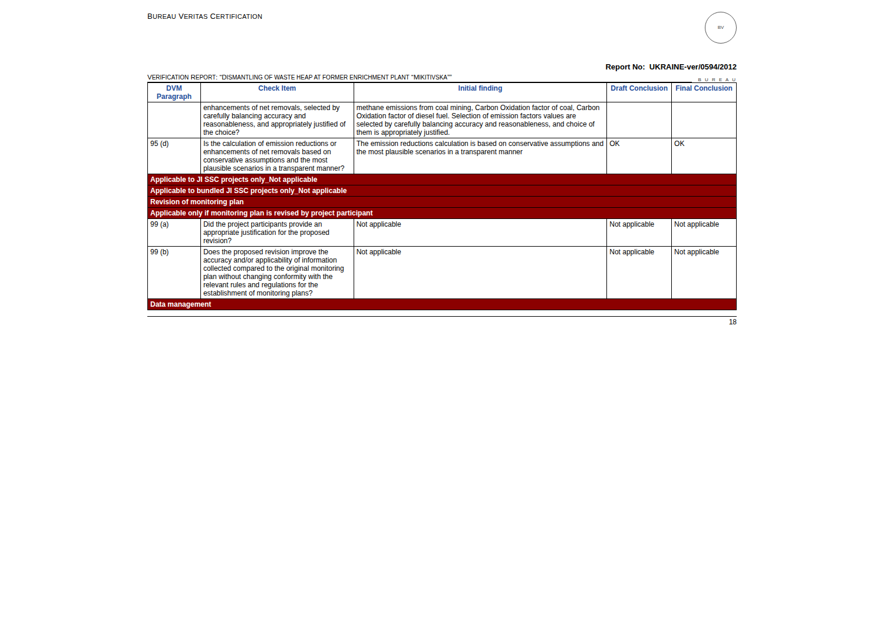BUREAU VERITAS CERTIFICATION
BV
Report No: UKRAINE-ver/0594/2012
VERIFICATION REPORT: “DISMANTLING OF WASTE HEAP AT FORMER ENRICHMENT PLANT “MIKITIVSKA””
B U R E A U
| DVM Paragraph | Check Item | Initial finding | Draft Conclusion | Final Conclusion |
| --- | --- | --- | --- | --- |
| | enhancements of net removals, selected by carefully balancing accuracy and reasonableness, and appropriately justified of the choice? | methane emissions from coal mining, Carbon Oxidation factor of coal, Carbon Oxidation factor of diesel fuel. Selection of emission factors values are selected by carefully balancing accuracy and reasonableness, and choice of them is appropriately justified. | | |
| 95 (d) | Is the calculation of emission reductions or enhancements of net removals based on conservative assumptions and the most plausible scenarios in a transparent manner? | The emission reductions calculation is based on conservative assumptions and the most plausible scenarios in a transparent manner | OK | OK |
| Applicable to JI SSC projects only_Not applicable |
| Applicable to bundled JI SSC projects only_Not applicable |
| Revision of monitoring plan |
| Applicable only if monitoring plan is revised by project participant |
| 99 (a) | Did the project participants provide an appropriate justification for the proposed revision? | Not applicable | Not applicable | Not applicable |
| 99 (b) | Does the proposed revision improve the accuracy and/or applicability of information collected compared to the original monitoring plan without changing conformity with the relevant rules and regulations for the establishment of monitoring plans? | Not applicable | Not applicable | Not applicable |
| Data management |
18